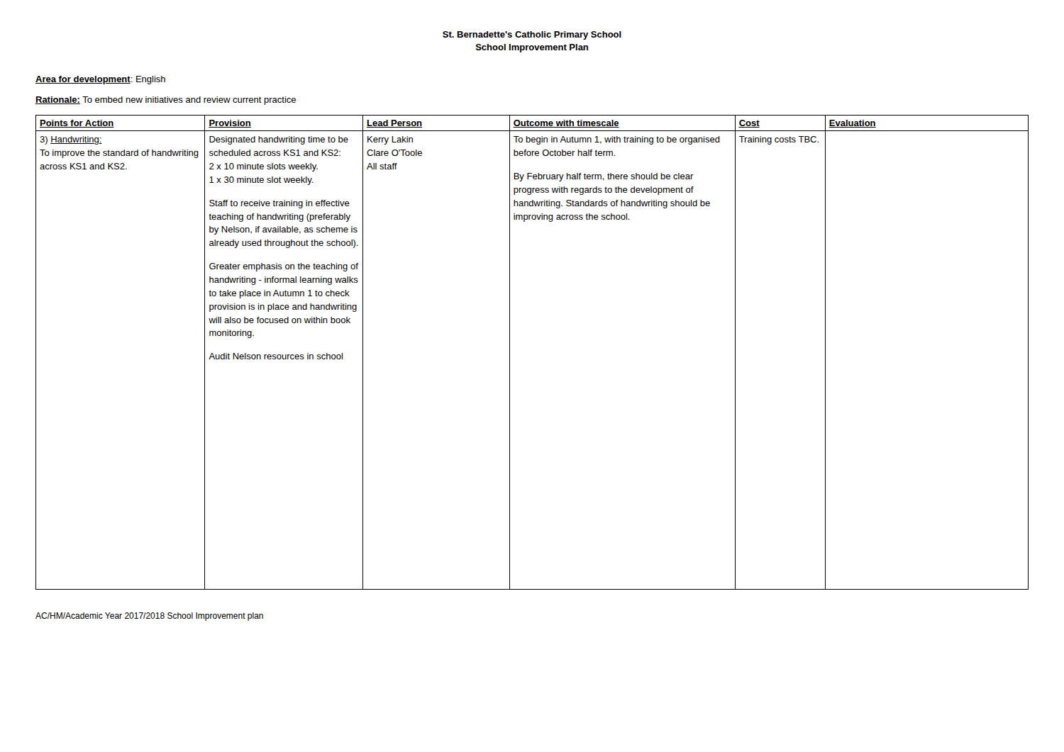St. Bernadette's Catholic Primary School School Improvement Plan
Area for development: English
Rationale: To embed new initiatives and review current practice
| Points for Action | Provision | Lead Person | Outcome with timescale | Cost | Evaluation |
| --- | --- | --- | --- | --- | --- |
| 3) Handwriting: To improve the standard of handwriting across KS1 and KS2. | Designated handwriting time to be scheduled across KS1 and KS2: 2 x 10 minute slots weekly. 1 x 30 minute slot weekly. Staff to receive training in effective teaching of handwriting (preferably by Nelson, if available, as scheme is already used throughout the school). Greater emphasis on the teaching of handwriting - informal learning walks to take place in Autumn 1 to check provision is in place and handwriting will also be focused on within book monitoring. Audit Nelson resources in school | Kerry Lakin Clare O'Toole All staff | To begin in Autumn 1, with training to be organised before October half term. By February half term, there should be clear progress with regards to the development of handwriting. Standards of handwriting should be improving across the school. | Training costs TBC. | |
AC/HM/Academic Year 2017/2018 School Improvement plan